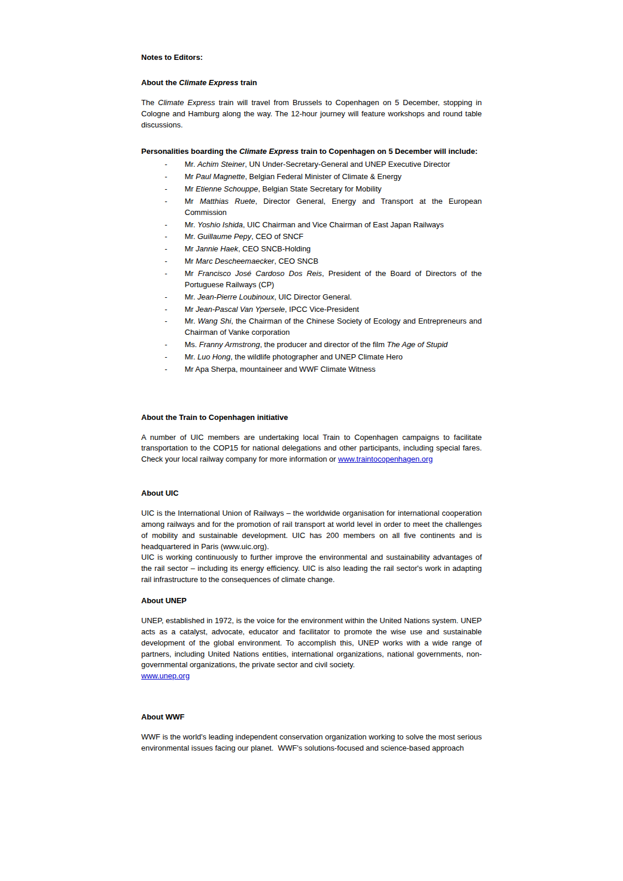Notes to Editors:
About the Climate Express train
The Climate Express train will travel from Brussels to Copenhagen on 5 December, stopping in Cologne and Hamburg along the way. The 12-hour journey will feature workshops and round table discussions.
Personalities boarding the Climate Express train to Copenhagen on 5 December will include:
Mr. Achim Steiner, UN Under-Secretary-General and UNEP Executive Director
Mr Paul Magnette, Belgian Federal Minister of Climate & Energy
Mr Etienne Schouppe, Belgian State Secretary for Mobility
Mr Matthias Ruete, Director General, Energy and Transport at the European Commission
Mr. Yoshio Ishida, UIC Chairman and Vice Chairman of East Japan Railways
Mr. Guillaume Pepy, CEO of SNCF
Mr Jannie Haek, CEO SNCB-Holding
Mr Marc Descheemaecker, CEO SNCB
Mr Francisco José Cardoso Dos Reis, President of the Board of Directors of the Portuguese Railways (CP)
Mr. Jean-Pierre Loubinoux, UIC Director General.
Mr Jean-Pascal Van Ypersele, IPCC Vice-President
Mr. Wang Shi, the Chairman of the Chinese Society of Ecology and Entrepreneurs and Chairman of Vanke corporation
Ms. Franny Armstrong, the producer and director of the film The Age of Stupid
Mr. Luo Hong, the wildlife photographer and UNEP Climate Hero
Mr Apa Sherpa, mountaineer and WWF Climate Witness
About the Train to Copenhagen initiative
A number of UIC members are undertaking local Train to Copenhagen campaigns to facilitate transportation to the COP15 for national delegations and other participants, including special fares. Check your local railway company for more information or www.traintocopenhagen.org
About UIC
UIC is the International Union of Railways – the worldwide organisation for international cooperation among railways and for the promotion of rail transport at world level in order to meet the challenges of mobility and sustainable development. UIC has 200 members on all five continents and is headquartered in Paris (www.uic.org).
UIC is working continuously to further improve the environmental and sustainability advantages of the rail sector – including its energy efficiency. UIC is also leading the rail sector's work in adapting rail infrastructure to the consequences of climate change.
About UNEP
UNEP, established in 1972, is the voice for the environment within the United Nations system. UNEP acts as a catalyst, advocate, educator and facilitator to promote the wise use and sustainable development of the global environment. To accomplish this, UNEP works with a wide range of partners, including United Nations entities, international organizations, national governments, non-governmental organizations, the private sector and civil society.
www.unep.org
About WWF
WWF is the world's leading independent conservation organization working to solve the most serious environmental issues facing our planet. WWF's solutions-focused and science-based approach